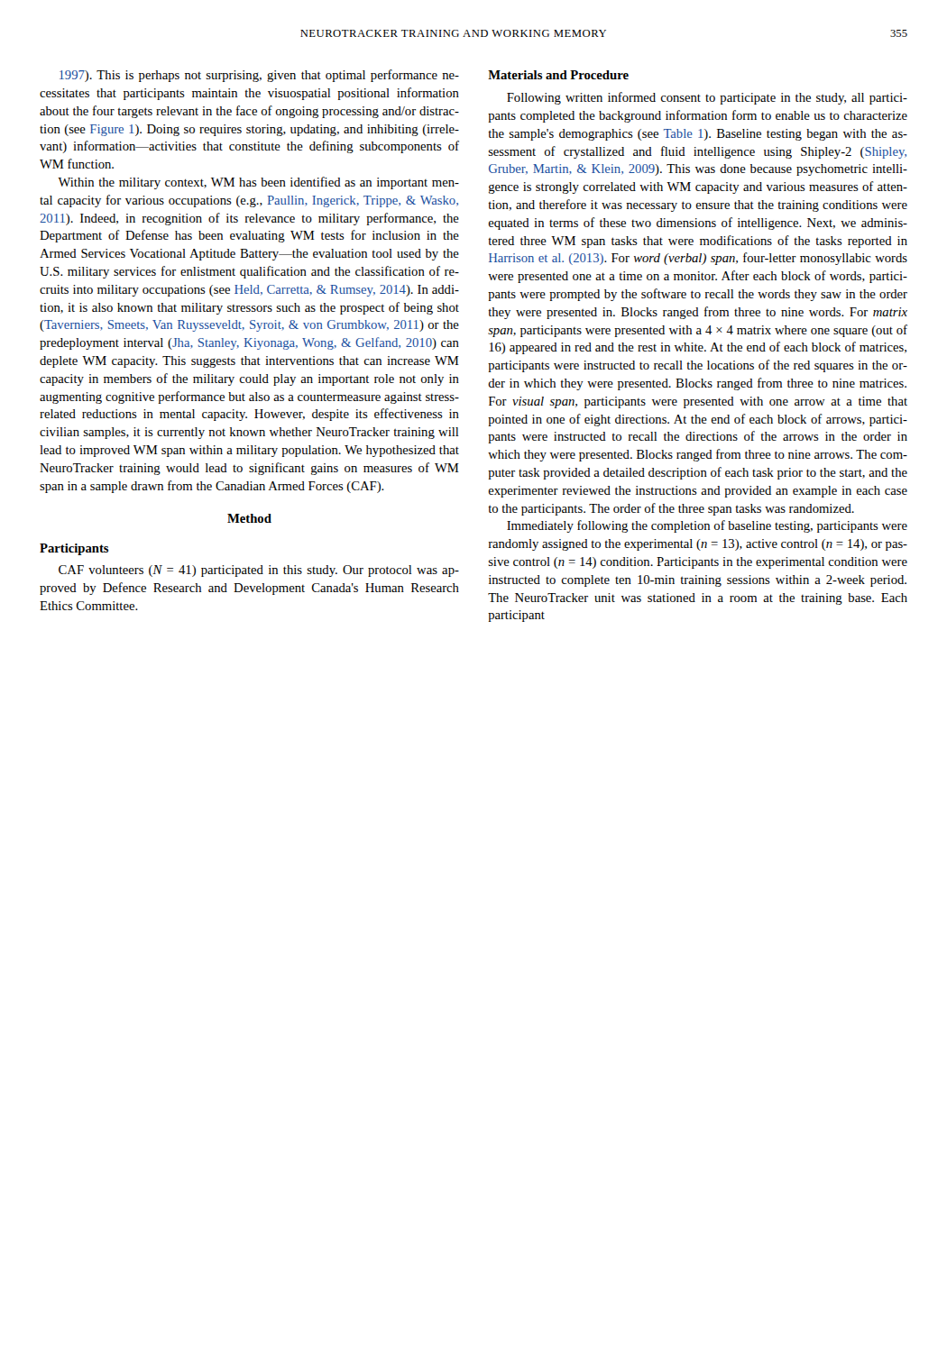NEUROTRACKER TRAINING AND WORKING MEMORY 355
1997). This is perhaps not surprising, given that optimal performance necessitates that participants maintain the visuospatial positional information about the four targets relevant in the face of ongoing processing and/or distraction (see Figure 1). Doing so requires storing, updating, and inhibiting (irrelevant) information—activities that constitute the defining subcomponents of WM function.
Within the military context, WM has been identified as an important mental capacity for various occupations (e.g., Paullin, Ingerick, Trippe, & Wasko, 2011). Indeed, in recognition of its relevance to military performance, the Department of Defense has been evaluating WM tests for inclusion in the Armed Services Vocational Aptitude Battery—the evaluation tool used by the U.S. military services for enlistment qualification and the classification of recruits into military occupations (see Held, Carretta, & Rumsey, 2014). In addition, it is also known that military stressors such as the prospect of being shot (Taverniers, Smeets, Van Ruysseveldt, Syroit, & von Grumbkow, 2011) or the predeployment interval (Jha, Stanley, Kiyonaga, Wong, & Gelfand, 2010) can deplete WM capacity. This suggests that interventions that can increase WM capacity in members of the military could play an important role not only in augmenting cognitive performance but also as a countermeasure against stress-related reductions in mental capacity. However, despite its effectiveness in civilian samples, it is currently not known whether NeuroTracker training will lead to improved WM span within a military population. We hypothesized that NeuroTracker training would lead to significant gains on measures of WM span in a sample drawn from the Canadian Armed Forces (CAF).
Method
Participants
CAF volunteers (N = 41) participated in this study. Our protocol was approved by Defence Research and Development Canada's Human Research Ethics Committee.
Materials and Procedure
Following written informed consent to participate in the study, all participants completed the background information form to enable us to characterize the sample's demographics (see Table 1). Baseline testing began with the assessment of crystallized and fluid intelligence using Shipley-2 (Shipley, Gruber, Martin, & Klein, 2009). This was done because psychometric intelligence is strongly correlated with WM capacity and various measures of attention, and therefore it was necessary to ensure that the training conditions were equated in terms of these two dimensions of intelligence. Next, we administered three WM span tasks that were modifications of the tasks reported in Harrison et al. (2013). For word (verbal) span, four-letter monosyllabic words were presented one at a time on a monitor. After each block of words, participants were prompted by the software to recall the words they saw in the order they were presented in. Blocks ranged from three to nine words. For matrix span, participants were presented with a 4 × 4 matrix where one square (out of 16) appeared in red and the rest in white. At the end of each block of matrices, participants were instructed to recall the locations of the red squares in the order in which they were presented. Blocks ranged from three to nine matrices. For visual span, participants were presented with one arrow at a time that pointed in one of eight directions. At the end of each block of arrows, participants were instructed to recall the directions of the arrows in the order in which they were presented. Blocks ranged from three to nine arrows. The computer task provided a detailed description of each task prior to the start, and the experimenter reviewed the instructions and provided an example in each case to the participants. The order of the three span tasks was randomized.
Immediately following the completion of baseline testing, participants were randomly assigned to the experimental (n = 13), active control (n = 14), or passive control (n = 14) condition. Participants in the experimental condition were instructed to complete ten 10-min training sessions within a 2-week period. The NeuroTracker unit was stationed in a room at the training base. Each participant